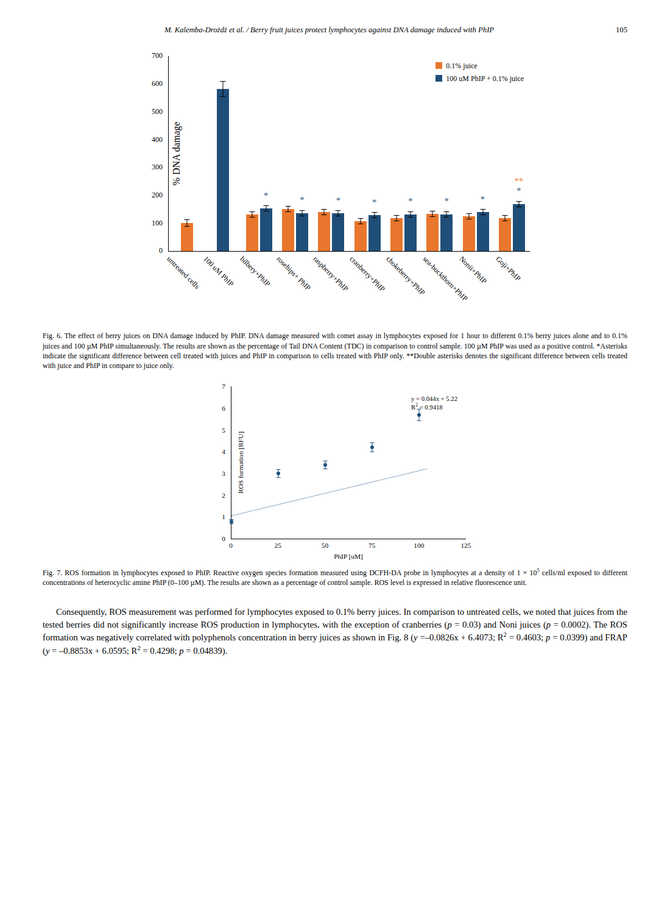M. Kalemba-Drożdż et al. / Berry fruit juices protect lymphocytes against DNA damage induced with PhIP 105
0.1% juice
100 uM PhIP + 0.1% juice
% DNA damage
700 600 500 400 300 200 100 0
*
*
*
*
*
*
*
* **
untreated cells 100 uM PhIP bilbery+PhIP rosehips+ PhIP raspberry+PhIP cranberry+PhIP chokeberry+PhIP sea-buckthorn+PhIP Nonii+PhIP Goji+PhIP
Fig. 6. The effect of berry juices on DNA damage induced by PhIP. DNA damage measured with comet assay in lymphocytes exposed for 1 hour to different 0.1% berry juices alone and to 0.1% juices and 100 µM PhIP simultaneously. The results are shown as the percentage of Tail DNA Content (TDC) in comparison to control sample. 100 µM PhIP was used as a positive control. *Asterisks indicate the significant difference between cell treated with juices and PhIP in comparison to cells treated with PhIP only. **Double asterisks denotes the significant difference between cells treated with juice and PhIP in compare to juice only.
ROS formation [RFU]
7 6 5 4 3 2 1 0
y = 0.044x + 5.22
R2 = 0.9418
0 25 50 75 100 125
PhIP [uM]
Fig. 7. ROS formation in lymphocytes exposed to PhIP. Reactive oxygen species formation measured using DCFH-DA probe in lymphocytes at a density of 1 × 105 cells/ml exposed to different concentrations of heterocyclic amine PhIP (0–100 µM). The results are shown as a percentage of control sample. ROS level is expressed in relative fluorescence unit.
Consequently, ROS measurement was performed for lymphocytes exposed to 0.1% berry juices. In comparison to untreated cells, we noted that juices from the tested berries did not significantly increase ROS production in lymphocytes, with the exception of cranberries (p = 0.03) and Noni juices (p = 0.0002). The ROS formation was negatively correlated with polyphenols concentration in berry juices as shown in Fig. 8 (y =–0.0826x + 6.4073; R2 = 0.4603; p = 0.0399) and FRAP (y = –0.8853x + 6.0595; R2 = 0.4298; p = 0.04839).